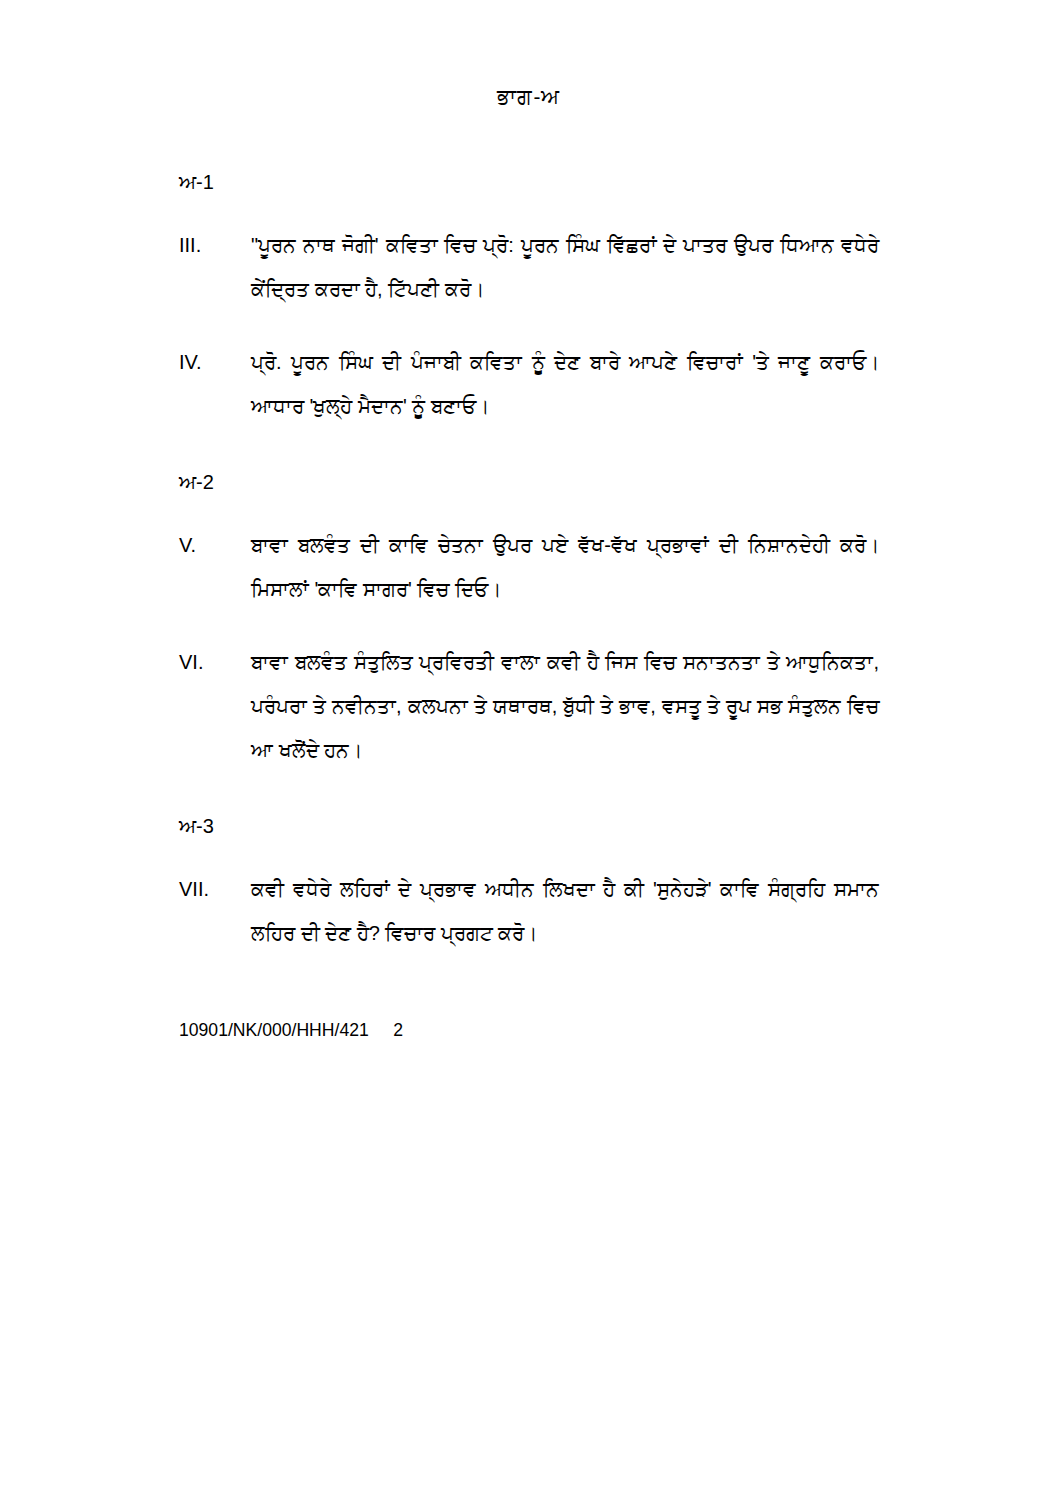ਭਾਗ-ਅ
ਅ-1
III. "ਪੂਰਨ ਨਾਥ ਜੋਗੀ' ਕਵਿਤਾ ਵਿਚ ਪ੍ਰੋ: ਪੂਰਨ ਸਿੰਘ ਵਿੱਛਰਾਂ ਦੇ ਪਾਤਰ ਉਪਰ ਧਿਆਨ ਵਧੇਰੇ ਕੇਂਦ੍ਰਿਤ ਕਰਦਾ ਹੈ, ਟਿੱਪਣੀ ਕਰੋ।
IV. ਪ੍ਰੋ. ਪੂਰਨ ਸਿੰਘ ਦੀ ਪੰਜਾਬੀ ਕਵਿਤਾ ਨੂੰ ਦੇਣ ਬਾਰੇ ਆਪਣੇ ਵਿਚਾਰਾਂ 'ਤੇ ਜਾਣੂ ਕਰਾਓ। ਆਧਾਰ 'ਖੁਲ੍ਹੇ ਮੈਦਾਨ' ਨੂੰ ਬਣਾਓ।
ਅ-2
V. ਬਾਵਾ ਬਲਵੰਤ ਦੀ ਕਾਵਿ ਚੇਤਨਾ ਉਪਰ ਪਏ ਵੱਖ-ਵੱਖ ਪ੍ਰਭਾਵਾਂ ਦੀ ਨਿਸ਼ਾਨਦੇਹੀ ਕਰੋ। ਮਿਸਾਲਾਂ 'ਕਾਵਿ ਸਾਗਰ' ਵਿਚ ਦਿਓ।
VI. ਬਾਵਾ ਬਲਵੰਤ ਸੰਤੁਲਿਤ ਪ੍ਰਵਿਰਤੀ ਵਾਲਾ ਕਵੀ ਹੈ ਜਿਸ ਵਿਚ ਸਨਾਤਨਤਾ ਤੇ ਆਧੁਨਿਕਤਾ, ਪਰੰਪਰਾ ਤੇ ਨਵੀਨਤਾ, ਕਲਪਨਾ ਤੇ ਯਥਾਰਥ, ਬੁੱਧੀ ਤੇ ਭਾਵ, ਵਸਤੂ ਤੇ ਰੂਪ ਸਭ ਸੰਤੁਲਨ ਵਿਚ ਆ ਖਲੋਂਦੇ ਹਨ।
ਅ-3
VII. ਕਵੀ ਵਧੇਰੇ ਲਹਿਰਾਂ ਦੇ ਪ੍ਰਭਾਵ ਅਧੀਨ ਲਿਖਦਾ ਹੈ ਕੀ 'ਸੁਨੇਹੜੇ' ਕਾਵਿ ਸੰਗ੍ਰਹਿ ਸਮਾਨ ਲਹਿਰ ਦੀ ਦੇਣ ਹੈ? ਵਿਚਾਰ ਪ੍ਰਗਟ ਕਰੋ।
10901/NK/000/HHH/421 2